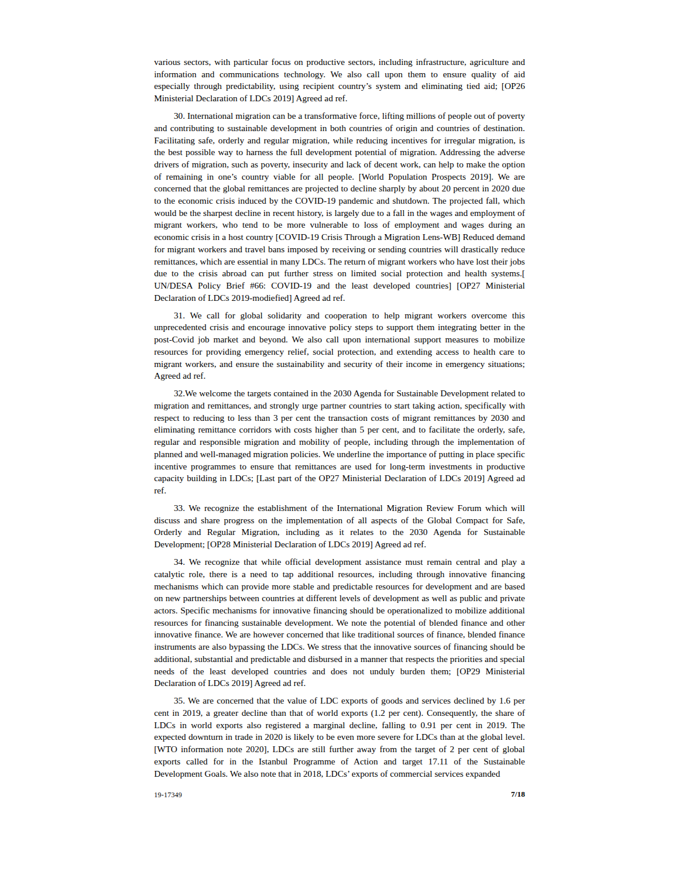various sectors, with particular focus on productive sectors, including infrastructure, agriculture and information and communications technology. We also call upon them to ensure quality of aid especially through predictability, using recipient country’s system and eliminating tied aid; [OP26 Ministerial Declaration of LDCs 2019] Agreed ad ref.
30. International migration can be a transformative force, lifting millions of people out of poverty and contributing to sustainable development in both countries of origin and countries of destination. Facilitating safe, orderly and regular migration, while reducing incentives for irregular migration, is the best possible way to harness the full development potential of migration. Addressing the adverse drivers of migration, such as poverty, insecurity and lack of decent work, can help to make the option of remaining in one’s country viable for all people. [World Population Prospects 2019]. We are concerned that the global remittances are projected to decline sharply by about 20 percent in 2020 due to the economic crisis induced by the COVID-19 pandemic and shutdown. The projected fall, which would be the sharpest decline in recent history, is largely due to a fall in the wages and employment of migrant workers, who tend to be more vulnerable to loss of employment and wages during an economic crisis in a host country [COVID-19 Crisis Through a Migration Lens-WB] Reduced demand for migrant workers and travel bans imposed by receiving or sending countries will drastically reduce remittances, which are essential in many LDCs. The return of migrant workers who have lost their jobs due to the crisis abroad can put further stress on limited social protection and health systems.[ UN/DESA Policy Brief #66: COVID-19 and the least developed countries] [OP27 Ministerial Declaration of LDCs 2019-modiefied] Agreed ad ref.
31. We call for global solidarity and cooperation to help migrant workers overcome this unprecedented crisis and encourage innovative policy steps to support them integrating better in the post-Covid job market and beyond. We also call upon international support measures to mobilize resources for providing emergency relief, social protection, and extending access to health care to migrant workers, and ensure the sustainability and security of their income in emergency situations; Agreed ad ref.
32.We welcome the targets contained in the 2030 Agenda for Sustainable Development related to migration and remittances, and strongly urge partner countries to start taking action, specifically with respect to reducing to less than 3 per cent the transaction costs of migrant remittances by 2030 and eliminating remittance corridors with costs higher than 5 per cent, and to facilitate the orderly, safe, regular and responsible migration and mobility of people, including through the implementation of planned and well-managed migration policies. We underline the importance of putting in place specific incentive programmes to ensure that remittances are used for long-term investments in productive capacity building in LDCs; [Last part of the OP27 Ministerial Declaration of LDCs 2019] Agreed ad ref.
33. We recognize the establishment of the International Migration Review Forum which will discuss and share progress on the implementation of all aspects of the Global Compact for Safe, Orderly and Regular Migration, including as it relates to the 2030 Agenda for Sustainable Development; [OP28 Ministerial Declaration of LDCs 2019] Agreed ad ref.
34. We recognize that while official development assistance must remain central and play a catalytic role, there is a need to tap additional resources, including through innovative financing mechanisms which can provide more stable and predictable resources for development and are based on new partnerships between countries at different levels of development as well as public and private actors. Specific mechanisms for innovative financing should be operationalized to mobilize additional resources for financing sustainable development. We note the potential of blended finance and other innovative finance. We are however concerned that like traditional sources of finance, blended finance instruments are also bypassing the LDCs. We stress that the innovative sources of financing should be additional, substantial and predictable and disbursed in a manner that respects the priorities and special needs of the least developed countries and does not unduly burden them; [OP29 Ministerial Declaration of LDCs 2019] Agreed ad ref.
35. We are concerned that the value of LDC exports of goods and services declined by 1.6 per cent in 2019, a greater decline than that of world exports (1.2 per cent). Consequently, the share of LDCs in world exports also registered a marginal decline, falling to 0.91 per cent in 2019. The expected downturn in trade in 2020 is likely to be even more severe for LDCs than at the global level. [WTO information note 2020], LDCs are still further away from the target of 2 per cent of global exports called for in the Istanbul Programme of Action and target 17.11 of the Sustainable Development Goals. We also note that in 2018, LDCs’ exports of commercial services expanded
19-17349 7/18